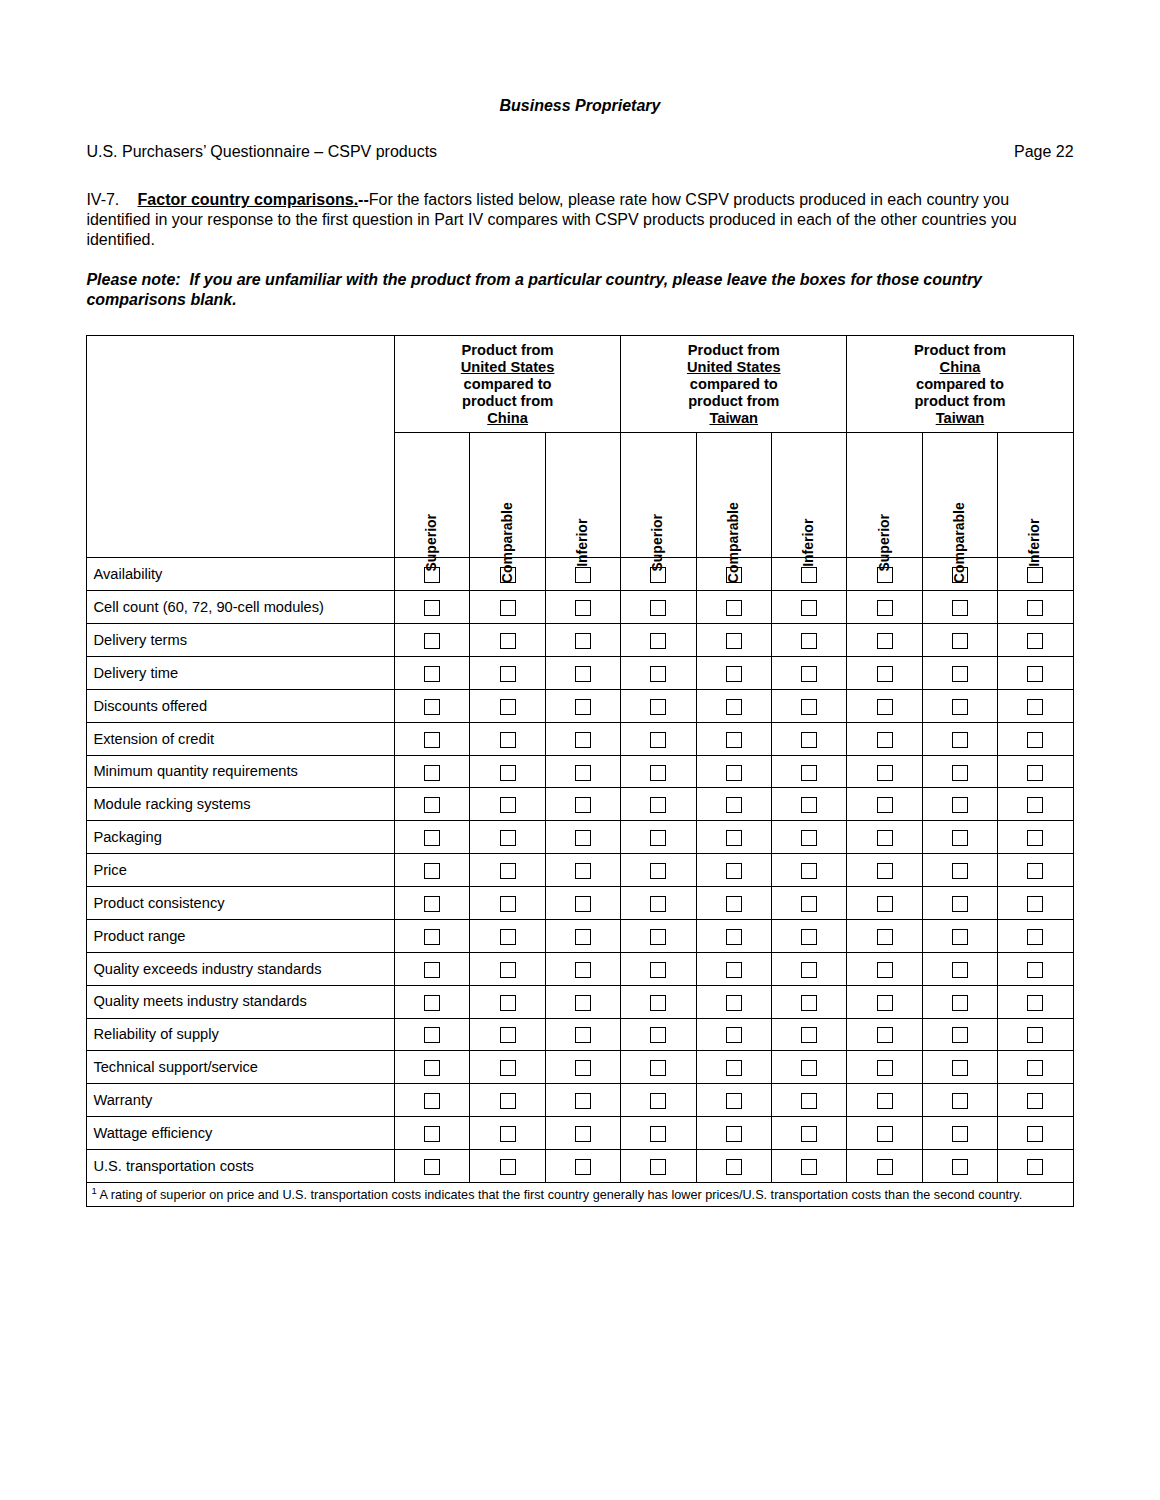Business Proprietary
U.S. Purchasers’ Questionnaire – CSPV products
Page 22
IV-7. Factor country comparisons.--For the factors listed below, please rate how CSPV products produced in each country you identified in your response to the first question in Part IV compares with CSPV products produced in each of the other countries you identified.
Please note: If you are unfamiliar with the product from a particular country, please leave the boxes for those country comparisons blank.
| | Product from United States compared to product from China | Product from United States compared to product from Taiwan | Product from China compared to product from Taiwan |
| --- | --- | --- | --- |
| Superior | Comparable | Inferior | Superior | Comparable | Inferior | Superior | Comparable | Inferior |
| Availability | | | | | | | | | |
| Cell count (60, 72, 90-cell modules) | | | | | | | | | |
| Delivery terms | | | | | | | | | |
| Delivery time | | | | | | | | | |
| Discounts offered | | | | | | | | | |
| Extension of credit | | | | | | | | | |
| Minimum quantity requirements | | | | | | | | | |
| Module racking systems | | | | | | | | | |
| Packaging | | | | | | | | | |
| Price | | | | | | | | | |
| Product consistency | | | | | | | | | |
| Product range | | | | | | | | | |
| Quality exceeds industry standards | | | | | | | | | |
| Quality meets industry standards | | | | | | | | | |
| Reliability of supply | | | | | | | | | |
| Technical support/service | | | | | | | | | |
| Warranty | | | | | | | | | |
| Wattage efficiency | | | | | | | | | |
| U.S. transportation costs | | | | | | | | | |
| 1 A rating of superior on price and U.S. transportation costs indicates that the first country generally has lower prices/U.S. transportation costs than the second country. |